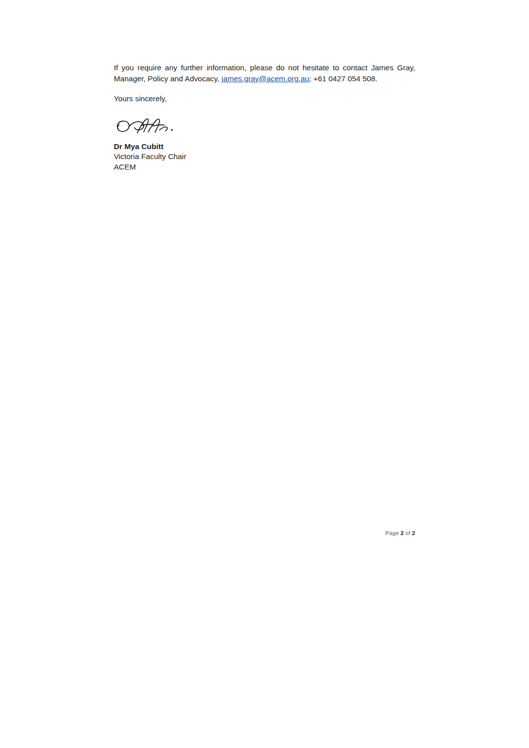If you require any further information, please do not hesitate to contact James Gray, Manager, Policy and Advocacy, james.gray@acem.org.au; +61 0427 054 508.
Yours sincerely,
Dr Mya Cubitt
Victoria Faculty Chair
ACEM
Page 2 of 2